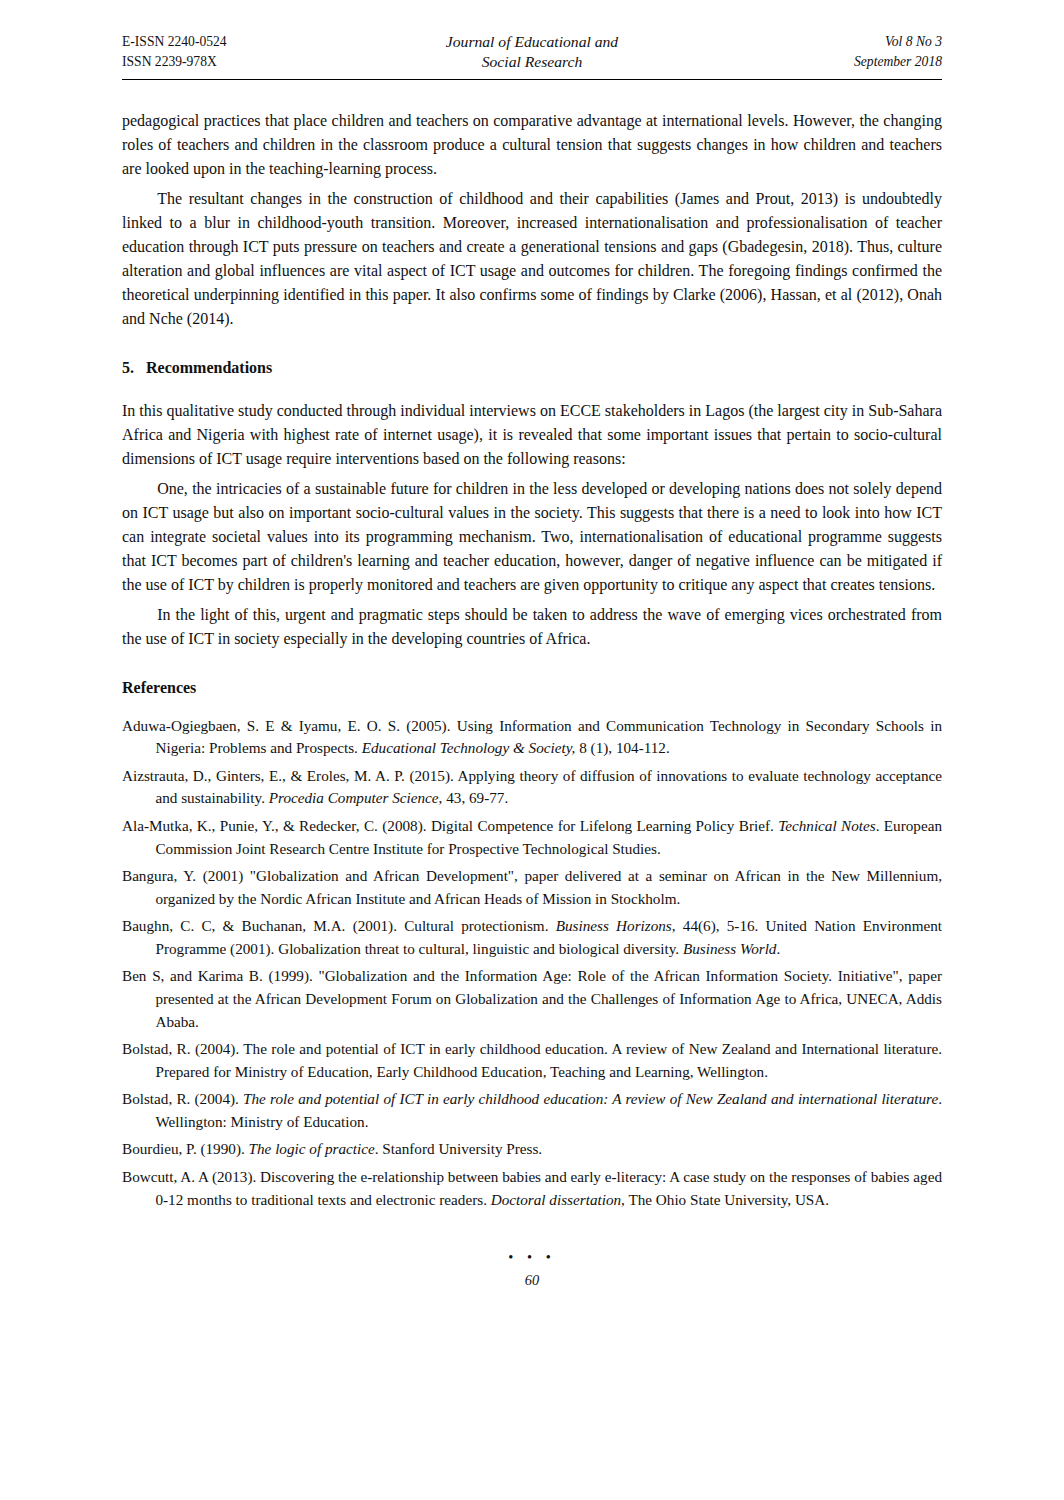| E-ISSN 2240-0524 ISSN 2239-978X | Journal of Educational and Social Research | Vol 8 No 3 September 2018 |
pedagogical practices that place children and teachers on comparative advantage at international levels. However, the changing roles of teachers and children in the classroom produce a cultural tension that suggests changes in how children and teachers are looked upon in the teaching-learning process.
The resultant changes in the construction of childhood and their capabilities (James and Prout, 2013) is undoubtedly linked to a blur in childhood-youth transition. Moreover, increased internationalisation and professionalisation of teacher education through ICT puts pressure on teachers and create a generational tensions and gaps (Gbadegesin, 2018). Thus, culture alteration and global influences are vital aspect of ICT usage and outcomes for children. The foregoing findings confirmed the theoretical underpinning identified in this paper. It also confirms some of findings by Clarke (2006), Hassan, et al (2012), Onah and Nche (2014).
5. Recommendations
In this qualitative study conducted through individual interviews on ECCE stakeholders in Lagos (the largest city in Sub-Sahara Africa and Nigeria with highest rate of internet usage), it is revealed that some important issues that pertain to socio-cultural dimensions of ICT usage require interventions based on the following reasons:
One, the intricacies of a sustainable future for children in the less developed or developing nations does not solely depend on ICT usage but also on important socio-cultural values in the society. This suggests that there is a need to look into how ICT can integrate societal values into its programming mechanism. Two, internationalisation of educational programme suggests that ICT becomes part of children's learning and teacher education, however, danger of negative influence can be mitigated if the use of ICT by children is properly monitored and teachers are given opportunity to critique any aspect that creates tensions.
In the light of this, urgent and pragmatic steps should be taken to address the wave of emerging vices orchestrated from the use of ICT in society especially in the developing countries of Africa.
References
Aduwa-Ogiegbaen, S. E & Iyamu, E. O. S. (2005). Using Information and Communication Technology in Secondary Schools in Nigeria: Problems and Prospects. Educational Technology & Society, 8 (1), 104-112.
Aizstrauta, D., Ginters, E., & Eroles, M. A. P. (2015). Applying theory of diffusion of innovations to evaluate technology acceptance and sustainability. Procedia Computer Science, 43, 69-77.
Ala-Mutka, K., Punie, Y., & Redecker, C. (2008). Digital Competence for Lifelong Learning Policy Brief. Technical Notes. European Commission Joint Research Centre Institute for Prospective Technological Studies.
Bangura, Y. (2001) "Globalization and African Development", paper delivered at a seminar on African in the New Millennium, organized by the Nordic African Institute and African Heads of Mission in Stockholm.
Baughn, C. C, & Buchanan, M.A. (2001). Cultural protectionism. Business Horizons, 44(6), 5-16. United Nation Environment Programme (2001). Globalization threat to cultural, linguistic and biological diversity. Business World.
Ben S, and Karima B. (1999). "Globalization and the Information Age: Role of the African Information Society. Initiative", paper presented at the African Development Forum on Globalization and the Challenges of Information Age to Africa, UNECA, Addis Ababa.
Bolstad, R. (2004). The role and potential of ICT in early childhood education. A review of New Zealand and International literature. Prepared for Ministry of Education, Early Childhood Education, Teaching and Learning, Wellington.
Bolstad, R. (2004). The role and potential of ICT in early childhood education: A review of New Zealand and international literature. Wellington: Ministry of Education.
Bourdieu, P. (1990). The logic of practice. Stanford University Press.
Bowcutt, A. A (2013). Discovering the e-relationship between babies and early e-literacy: A case study on the responses of babies aged 0-12 months to traditional texts and electronic readers. Doctoral dissertation, The Ohio State University, USA.
• • • 60